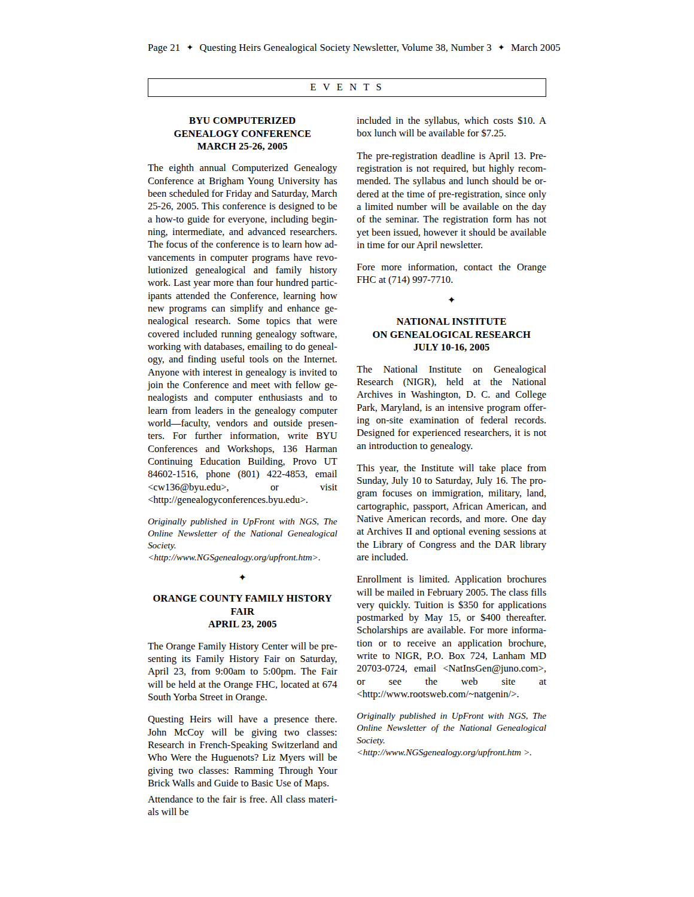Page 21 ✦ Questing Heirs Genealogical Society Newsletter, Volume 38, Number 3 ✦ March 2005
E V E N T S
BYU COMPUTERIZED
GENEALOGY CONFERENCE
MARCH 25-26, 2005
The eighth annual Computerized Genealogy Conference at Brigham Young University has been scheduled for Friday and Saturday, March 25-26, 2005. This conference is designed to be a how-to guide for everyone, including beginning, intermediate, and advanced researchers. The focus of the conference is to learn how advancements in computer programs have revolutionized genealogical and family history work. Last year more than four hundred participants attended the Conference, learning how new programs can simplify and enhance genealogical research. Some topics that were covered included running genealogy software, working with databases, emailing to do genealogy, and finding useful tools on the Internet. Anyone with interest in genealogy is invited to join the Conference and meet with fellow genealogists and computer enthusiasts and to learn from leaders in the genealogy computer world—faculty, vendors and outside presenters. For further information, write BYU Conferences and Workshops, 136 Harman Continuing Education Building, Provo UT 84602-1516, phone (801) 422-4853, email <cw136@byu.edu>, or visit <http://genealogyconferences.byu.edu>.
Originally published in UpFront with NGS, The Online Newsletter of the National Genealogical Society. <http://www.NGSgenealogy.org/upfront.htm>.
✦
ORANGE COUNTY FAMILY HISTORY FAIR
APRIL 23, 2005
The Orange Family History Center will be presenting its Family History Fair on Saturday, April 23, from 9:00am to 5:00pm. The Fair will be held at the Orange FHC, located at 674 South Yorba Street in Orange.
Questing Heirs will have a presence there. John McCoy will be giving two classes: Research in French-Speaking Switzerland and Who Were the Huguenots? Liz Myers will be giving two classes: Ramming Through Your Brick Walls and Guide to Basic Use of Maps.
Attendance to the fair is free. All class materials will be
included in the syllabus, which costs $10. A box lunch will be available for $7.25.
The pre-registration deadline is April 13. Pre-registration is not required, but highly recommended. The syllabus and lunch should be ordered at the time of pre-registration, since only a limited number will be available on the day of the seminar. The registration form has not yet been issued, however it should be available in time for our April newsletter.
Fore more information, contact the Orange FHC at (714) 997-7710.
✦
NATIONAL INSTITUTE
ON GENEALOGICAL RESEARCH
JULY 10-16, 2005
The National Institute on Genealogical Research (NIGR), held at the National Archives in Washington, D. C. and College Park, Maryland, is an intensive program offering on-site examination of federal records. Designed for experienced researchers, it is not an introduction to genealogy.
This year, the Institute will take place from Sunday, July 10 to Saturday, July 16. The program focuses on immigration, military, land, cartographic, passport, African American, and Native American records, and more. One day at Archives II and optional evening sessions at the Library of Congress and the DAR library are included.
Enrollment is limited. Application brochures will be mailed in February 2005. The class fills very quickly. Tuition is $350 for applications postmarked by May 15, or $400 thereafter. Scholarships are available. For more information or to receive an application brochure, write to NIGR, P.O. Box 724, Lanham MD 20703-0724, email <NatInsGen@juno.com>, or see the web site at <http://www.rootsweb.com/~natgenin/>.
Originally published in UpFront with NGS, The Online Newsletter of the National Genealogical Society. <http://www.NGSgenealogy.org/upfront.htm >.